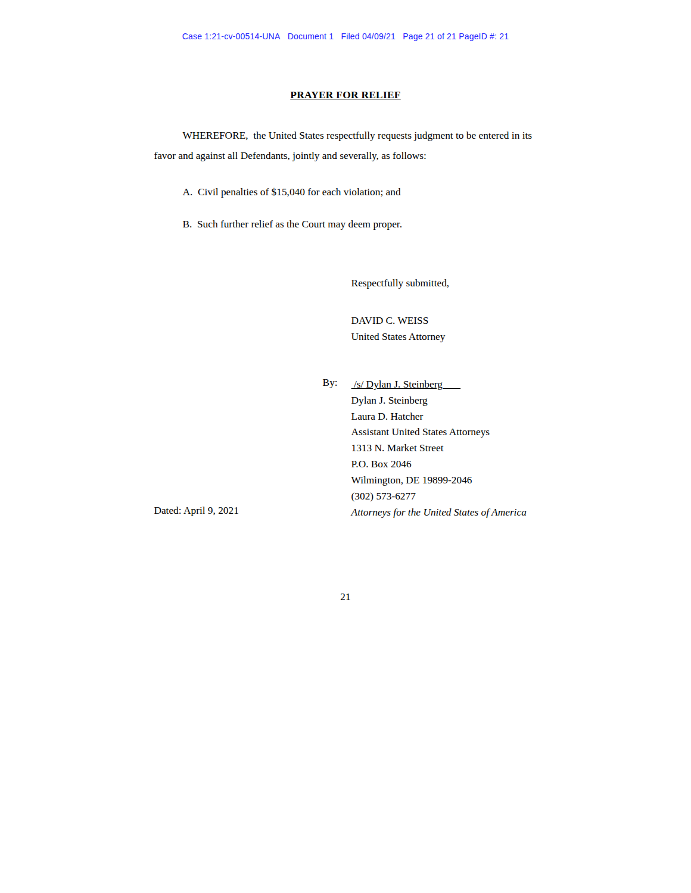Case 1:21-cv-00514-UNA Document 1 Filed 04/09/21 Page 21 of 21 PageID #: 21
PRAYER FOR RELIEF
WHEREFORE, the United States respectfully requests judgment to be entered in its favor and against all Defendants, jointly and severally, as follows:
A. Civil penalties of $15,040 for each violation; and
B. Such further relief as the Court may deem proper.
Respectfully submitted,
DAVID C. WEISS
United States Attorney
By: /s/ Dylan J. Steinberg
Dylan J. Steinberg
Laura D. Hatcher
Assistant United States Attorneys
1313 N. Market Street
P.O. Box 2046
Wilmington, DE 19899-2046
(302) 573-6277
Attorneys for the United States of America
Dated: April 9, 2021
21